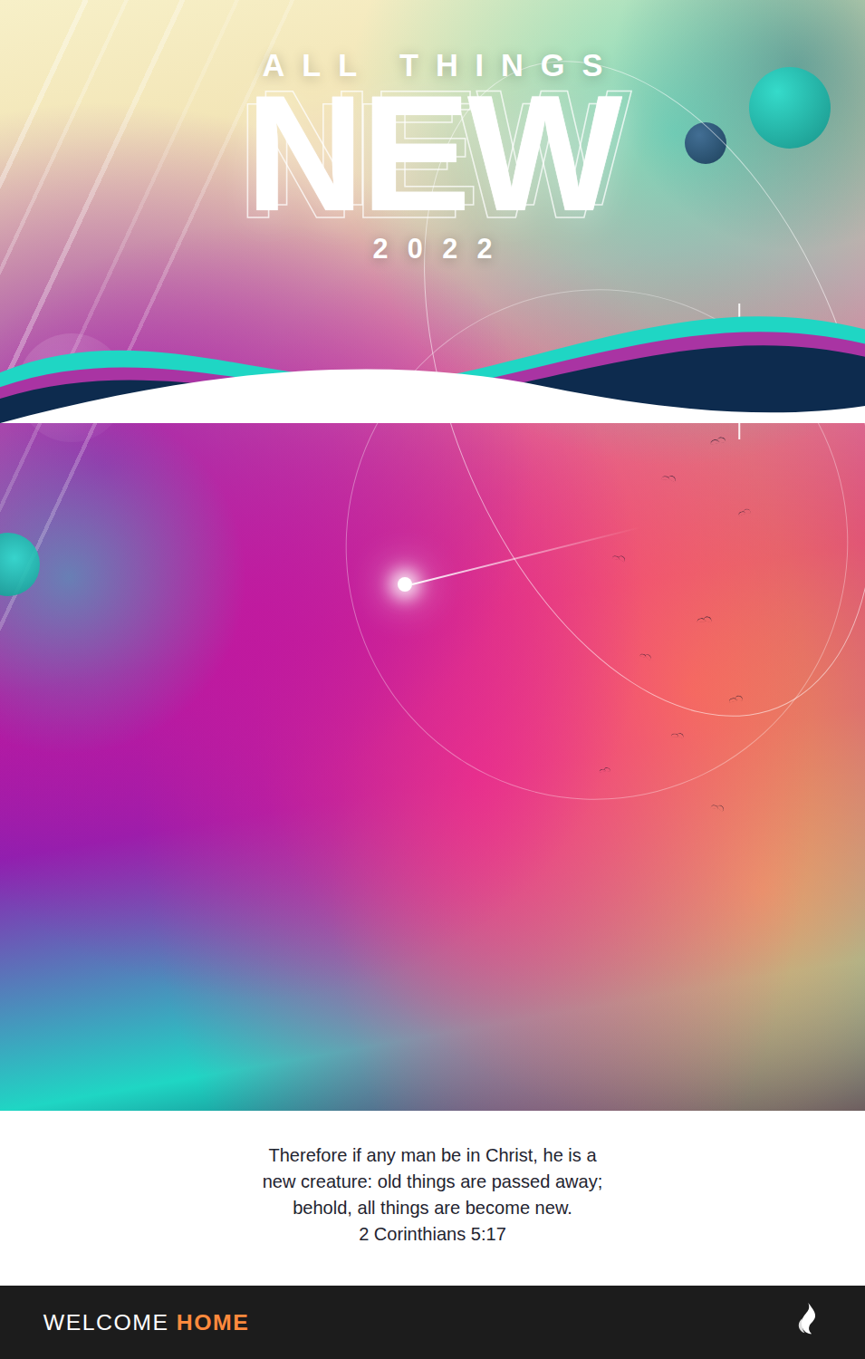All Things
New New
New
2022
Therefore if any man be in Christ, he is a new creature: old things are passed away; behold, all things are become new.
2 Corinthians 5:17
Welcome Home